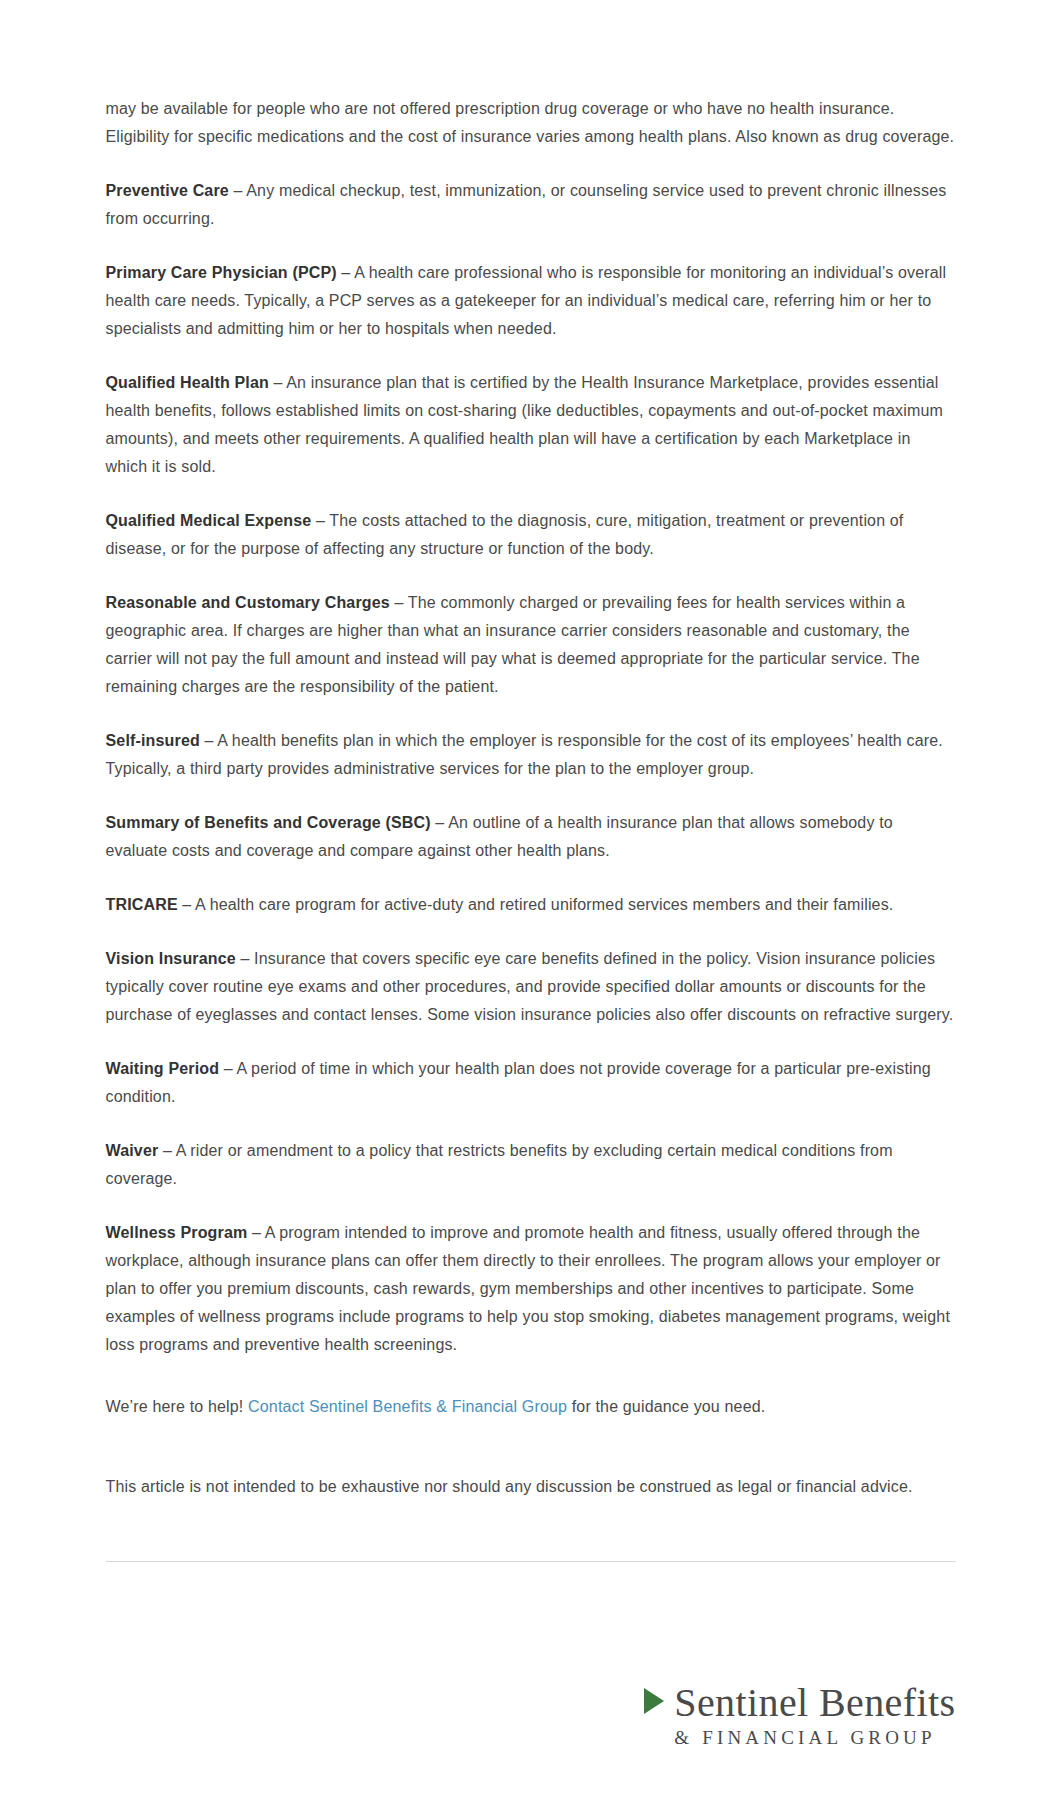may be available for people who are not offered prescription drug coverage or who have no health insurance. Eligibility for specific medications and the cost of insurance varies among health plans. Also known as drug coverage.
Preventive Care – Any medical checkup, test, immunization, or counseling service used to prevent chronic illnesses from occurring.
Primary Care Physician (PCP) – A health care professional who is responsible for monitoring an individual’s overall health care needs. Typically, a PCP serves as a gatekeeper for an individual’s medical care, referring him or her to specialists and admitting him or her to hospitals when needed.
Qualified Health Plan – An insurance plan that is certified by the Health Insurance Marketplace, provides essential health benefits, follows established limits on cost-sharing (like deductibles, copayments and out-of-pocket maximum amounts), and meets other requirements. A qualified health plan will have a certification by each Marketplace in which it is sold.
Qualified Medical Expense – The costs attached to the diagnosis, cure, mitigation, treatment or prevention of disease, or for the purpose of affecting any structure or function of the body.
Reasonable and Customary Charges – The commonly charged or prevailing fees for health services within a geographic area. If charges are higher than what an insurance carrier considers reasonable and customary, the carrier will not pay the full amount and instead will pay what is deemed appropriate for the particular service. The remaining charges are the responsibility of the patient.
Self-insured – A health benefits plan in which the employer is responsible for the cost of its employees’ health care. Typically, a third party provides administrative services for the plan to the employer group.
Summary of Benefits and Coverage (SBC) – An outline of a health insurance plan that allows somebody to evaluate costs and coverage and compare against other health plans.
TRICARE – A health care program for active-duty and retired uniformed services members and their families.
Vision Insurance – Insurance that covers specific eye care benefits defined in the policy. Vision insurance policies typically cover routine eye exams and other procedures, and provide specified dollar amounts or discounts for the purchase of eyeglasses and contact lenses. Some vision insurance policies also offer discounts on refractive surgery.
Waiting Period – A period of time in which your health plan does not provide coverage for a particular pre-existing condition.
Waiver – A rider or amendment to a policy that restricts benefits by excluding certain medical conditions from coverage.
Wellness Program – A program intended to improve and promote health and fitness, usually offered through the workplace, although insurance plans can offer them directly to their enrollees. The program allows your employer or plan to offer you premium discounts, cash rewards, gym memberships and other incentives to participate. Some examples of wellness programs include programs to help you stop smoking, diabetes management programs, weight loss programs and preventive health screenings.
We’re here to help! Contact Sentinel Benefits & Financial Group for the guidance you need.
This article is not intended to be exhaustive nor should any discussion be construed as legal or financial advice.
Sentinel Benefits
& FINANCIAL GROUP